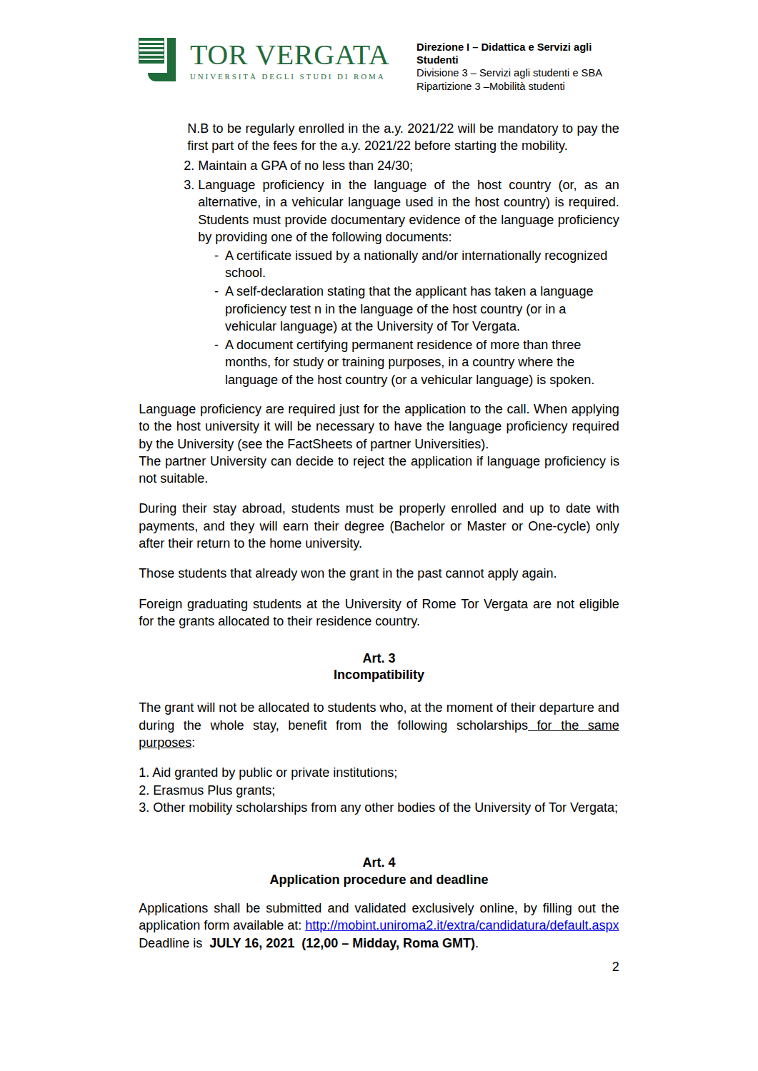TOR VERGATA
UNIVERSITÀ DEGLI STUDI DI ROMA
Direzione I – Didattica e Servizi agli Studenti
Divisione 3 – Servizi agli studenti e SBA
Ripartizione 3 –Mobilità studenti
N.B to be regularly enrolled in the a.y. 2021/22 will be mandatory to pay the first part of the fees for the a.y. 2021/22 before starting the mobility.
Maintain a GPA of no less than 24/30;
Language proficiency in the language of the host country (or, as an alternative, in a vehicular language used in the host country) is required. Students must provide documentary evidence of the language proficiency by providing one of the following documents:
A certificate issued by a nationally and/or internationally recognized school.
A self-declaration stating that the applicant has taken a language proficiency test n in the language of the host country (or in a vehicular language) at the University of Tor Vergata.
A document certifying permanent residence of more than three months, for study or training purposes, in a country where the language of the host country (or a vehicular language) is spoken.
Language proficiency are required just for the application to the call. When applying to the host university it will be necessary to have the language proficiency required by the University (see the FactSheets of partner Universities).
The partner University can decide to reject the application if language proficiency is not suitable.
During their stay abroad, students must be properly enrolled and up to date with payments, and they will earn their degree (Bachelor or Master or One-cycle) only after their return to the home university.
Those students that already won the grant in the past cannot apply again.
Foreign graduating students at the University of Rome Tor Vergata are not eligible for the grants allocated to their residence country.
Art. 3
Incompatibility
The grant will not be allocated to students who, at the moment of their departure and during the whole stay, benefit from the following scholarships for the same purposes:
1. Aid granted by public or private institutions;
2. Erasmus Plus grants;
3. Other mobility scholarships from any other bodies of the University of Tor Vergata;
Art. 4
Application procedure and deadline
Applications shall be submitted and validated exclusively online, by filling out the application form available at: http://mobint.uniroma2.it/extra/candidatura/default.aspx
Deadline is JULY 16, 2021 (12,00 – Midday, Roma GMT).
2